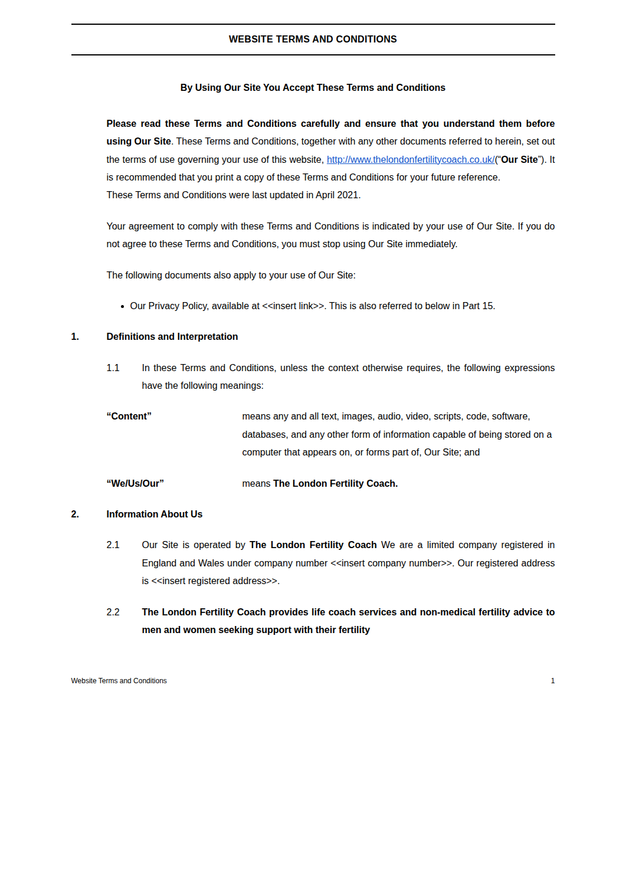WEBSITE TERMS AND CONDITIONS
By Using Our Site You Accept These Terms and Conditions
Please read these Terms and Conditions carefully and ensure that you understand them before using Our Site. These Terms and Conditions, together with any other documents referred to herein, set out the terms of use governing your use of this website, http://www.thelondonfertilitycoach.co.uk/(“Our Site”). It is recommended that you print a copy of these Terms and Conditions for your future reference.
These Terms and Conditions were last updated in April 2021.
Your agreement to comply with these Terms and Conditions is indicated by your use of Our Site. If you do not agree to these Terms and Conditions, you must stop using Our Site immediately.
The following documents also apply to your use of Our Site:
Our Privacy Policy, available at <<insert link>>. This is also referred to below in Part 15.
1.
Definitions and Interpretation
1.1
In these Terms and Conditions, unless the context otherwise requires, the following expressions have the following meanings:
“Content”
means any and all text, images, audio, video, scripts, code, software, databases, and any other form of information capable of being stored on a computer that appears on, or forms part of, Our Site; and
“We/Us/Our”
means The London Fertility Coach.
2.
Information About Us
2.1
Our Site is operated by The London Fertility Coach We are a limited company registered in England and Wales under company number <<insert company number>>. Our registered address is <<insert registered address>>.
2.2
The London Fertility Coach provides life coach services and non-medical fertility advice to men and women seeking support with their fertility
Website Terms and Conditions 1